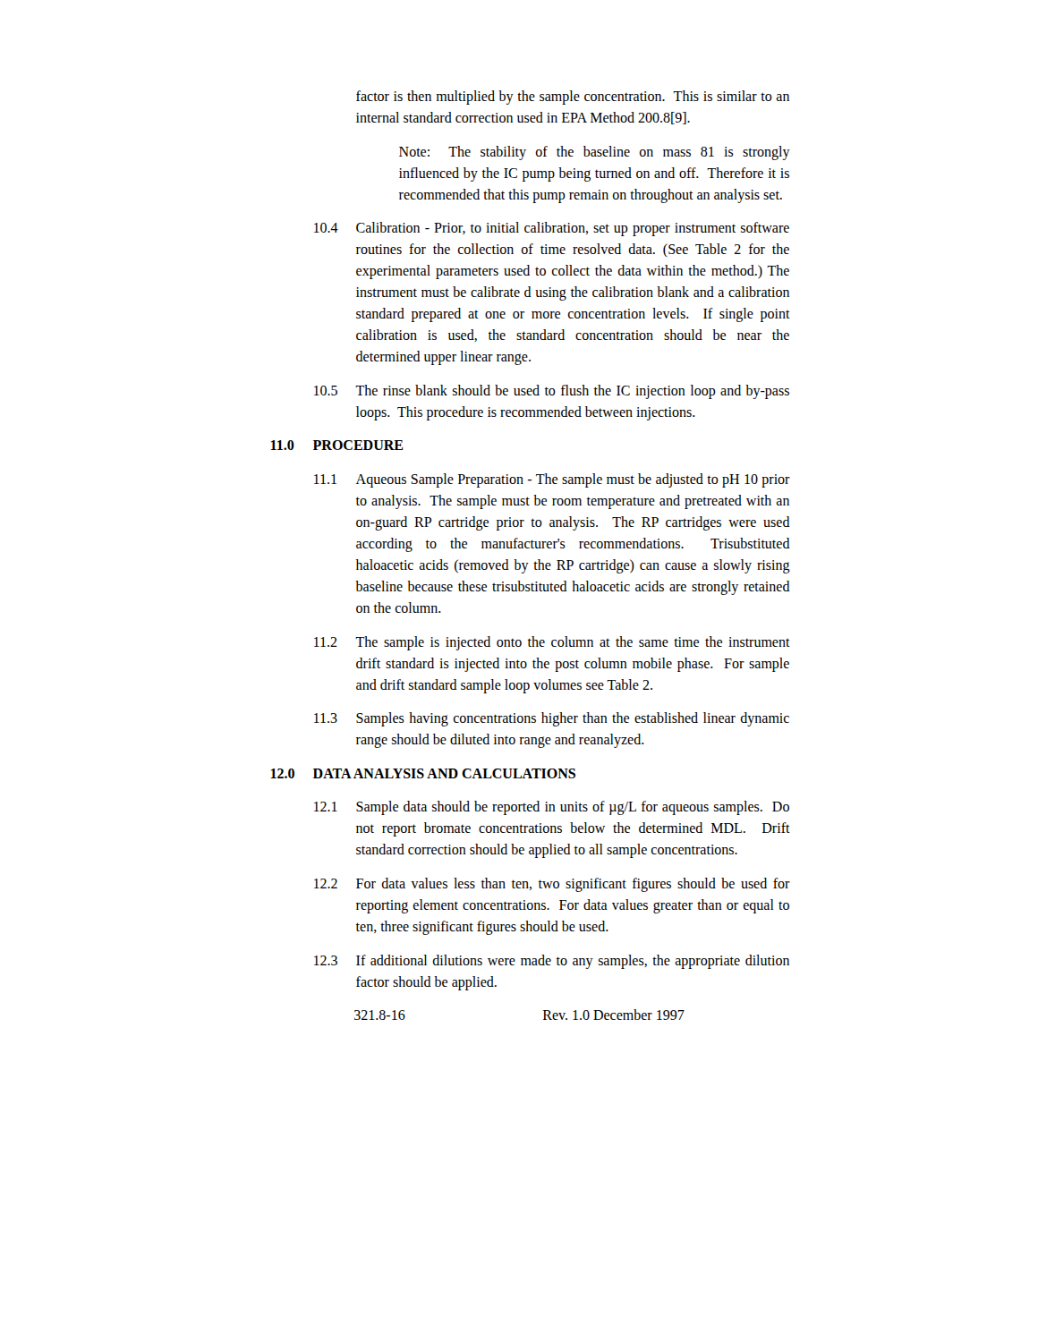factor is then multiplied by the sample concentration. This is similar to an internal standard correction used in EPA Method 200.8[9].
Note: The stability of the baseline on mass 81 is strongly influenced by the IC pump being turned on and off. Therefore it is recommended that this pump remain on throughout an analysis set.
10.4
Calibration - Prior, to initial calibration, set up proper instrument software routines for the collection of time resolved data. (See Table 2 for the experimental parameters used to collect the data within the method.) The instrument must be calibrate d using the calibration blank and a calibration standard prepared at one or more concentration levels. If single point calibration is used, the standard concentration should be near the determined upper linear range.
10.5
The rinse blank should be used to flush the IC injection loop and by-pass loops. This procedure is recommended between injections.
11.0
PROCEDURE
11.1
Aqueous Sample Preparation - The sample must be adjusted to pH 10 prior to analysis. The sample must be room temperature and pretreated with an on-guard RP cartridge prior to analysis. The RP cartridges were used according to the manufacturer's recommendations. Trisubstituted haloacetic acids (removed by the RP cartridge) can cause a slowly rising baseline because these trisubstituted haloacetic acids are strongly retained on the column.
11.2
The sample is injected onto the column at the same time the instrument drift standard is injected into the post column mobile phase. For sample and drift standard sample loop volumes see Table 2.
11.3
Samples having concentrations higher than the established linear dynamic range should be diluted into range and reanalyzed.
12.0
DATA ANALYSIS AND CALCULATIONS
12.1
Sample data should be reported in units of µg/L for aqueous samples. Do not report bromate concentrations below the determined MDL. Drift standard correction should be applied to all sample concentrations.
12.2
For data values less than ten, two significant figures should be used for reporting element concentrations. For data values greater than or equal to ten, three significant figures should be used.
12.3
If additional dilutions were made to any samples, the appropriate dilution factor should be applied.
321.8-16 Rev. 1.0 December 1997